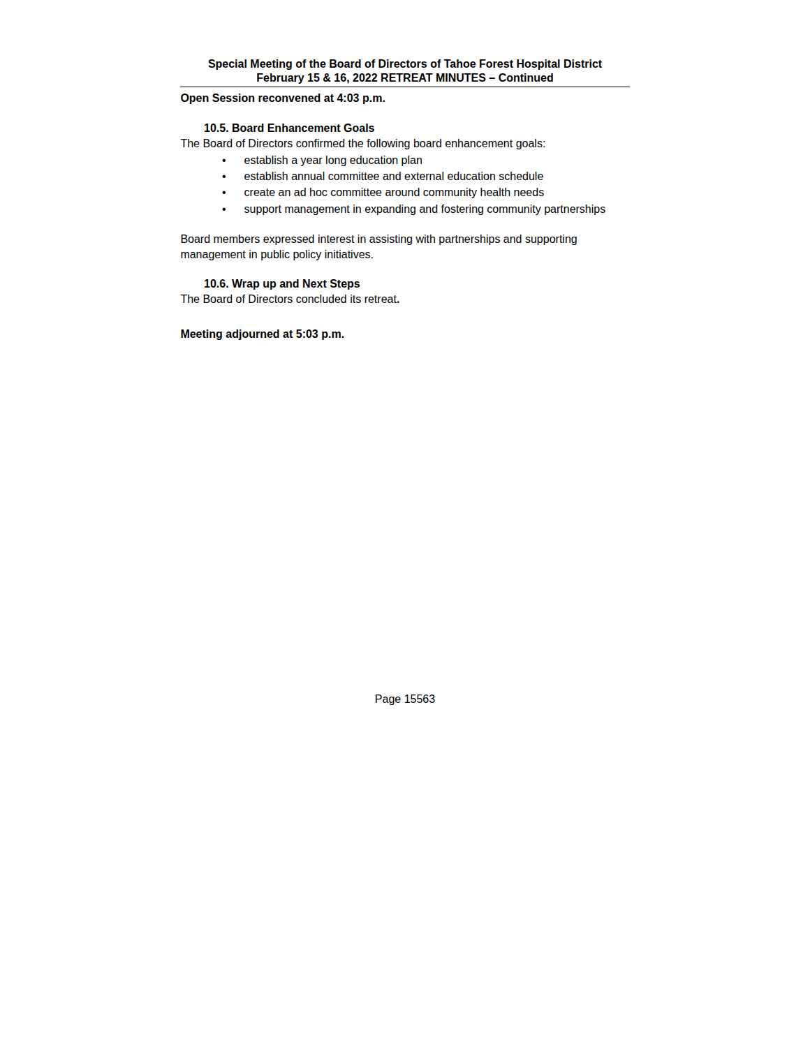Special Meeting of the Board of Directors of Tahoe Forest Hospital District February 15 & 16, 2022 RETREAT MINUTES – Continued
Open Session reconvened at 4:03 p.m.
10.5. Board Enhancement Goals
The Board of Directors confirmed the following board enhancement goals:
establish a year long education plan
establish annual committee and external education schedule
create an ad hoc committee around community health needs
support management in expanding and fostering community partnerships
Board members expressed interest in assisting with partnerships and supporting management in public policy initiatives.
10.6. Wrap up and Next Steps
The Board of Directors concluded its retreat.
Meeting adjourned at 5:03 p.m.
Page 15563